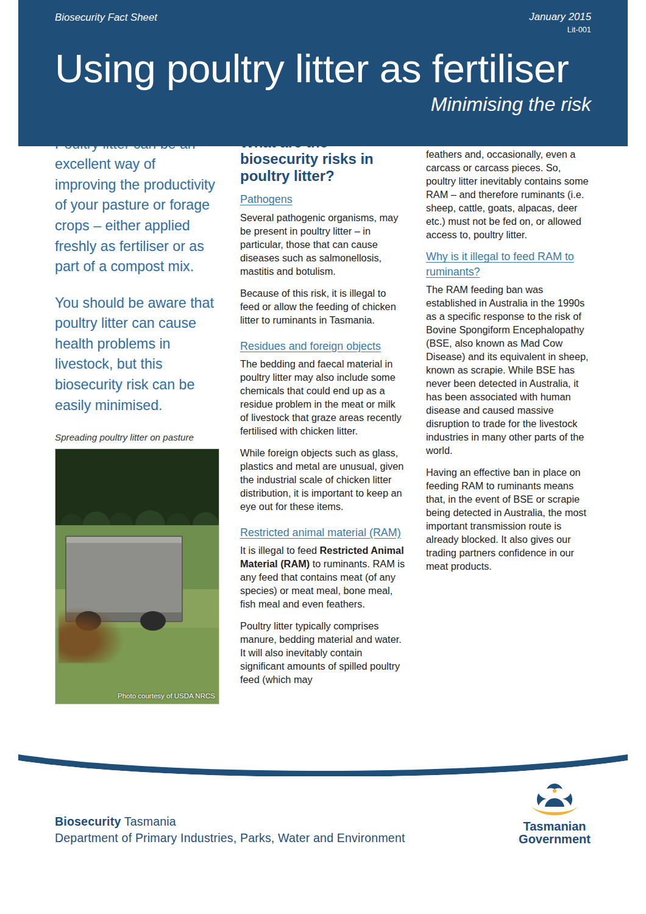Biosecurity Fact Sheet
January 2015 Lit-001
Using poultry litter as fertiliser
Minimising the risk
Poultry litter can be an excellent way of improving the productivity of your pasture or forage crops – either applied freshly as fertiliser or as part of a compost mix.
You should be aware that poultry litter can cause health problems in livestock, but this biosecurity risk can be easily minimised.
Spreading poultry litter on pasture
Photo courtesy of USDA NRCS
What are the biosecurity risks in poultry litter?
Pathogens
Several pathogenic organisms, may be present in poultry litter – in particular, those that can cause diseases such as salmonellosis, mastitis and botulism.
Because of this risk, it is illegal to feed or allow the feeding of chicken litter to ruminants in Tasmania.
Residues and foreign objects
The bedding and faecal material in poultry litter may also include some chemicals that could end up as a residue problem in the meat or milk of livestock that graze areas recently fertilised with chicken litter.
While foreign objects such as glass, plastics and metal are unusual, given the industrial scale of chicken litter distribution, it is important to keep an eye out for these items.
Restricted animal material (RAM)
It is illegal to feed Restricted Animal Material (RAM) to ruminants. RAM is any feed that contains meat (of any species) or meat meal, bone meal, fish meal and even feathers.
Poultry litter typically comprises manure, bedding material and water. It will also inevitably contain significant amounts of spilled poultry feed (which may
include some meat or meat meal), feathers and, occasionally, even a carcass or carcass pieces. So, poultry litter inevitably contains some RAM – and therefore ruminants (i.e. sheep, cattle, goats, alpacas, deer etc.) must not be fed on, or allowed access to, poultry litter.
Why is it illegal to feed RAM to ruminants?
The RAM feeding ban was established in Australia in the 1990s as a specific response to the risk of Bovine Spongiform Encephalopathy (BSE, also known as Mad Cow Disease) and its equivalent in sheep, known as scrapie. While BSE has never been detected in Australia, it has been associated with human disease and caused massive disruption to trade for the livestock industries in many other parts of the world.
Having an effective ban in place on feeding RAM to ruminants means that, in the event of BSE or scrapie being detected in Australia, the most important transmission route is already blocked. It also gives our trading partners confidence in our meat products.
Biosecurity Tasmania
Department of Primary Industries, Parks, Water and Environment
Tasmanian Government